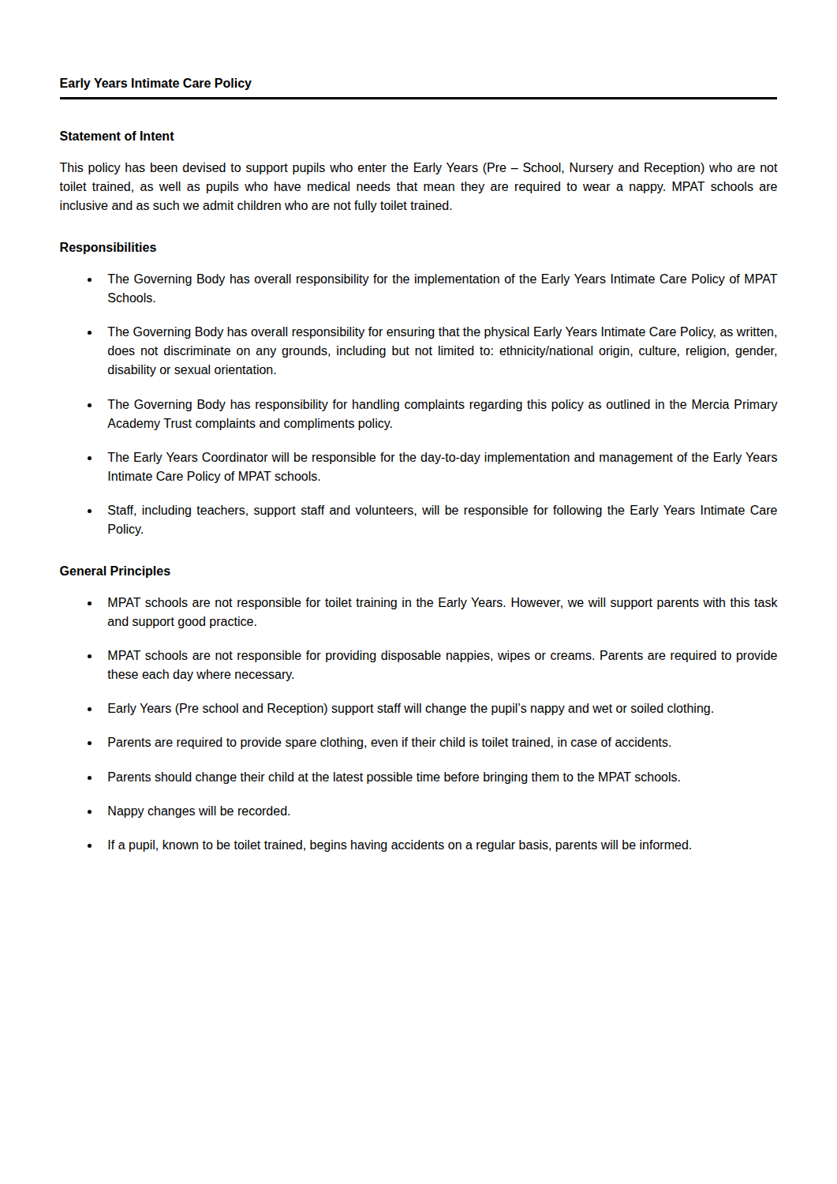Early Years Intimate Care Policy
Statement of Intent
This policy has been devised to support pupils who enter the Early Years (Pre – School, Nursery and Reception) who are not toilet trained, as well as pupils who have medical needs that mean they are required to wear a nappy. MPAT schools are inclusive and as such we admit children who are not fully toilet trained.
Responsibilities
The Governing Body has overall responsibility for the implementation of the Early Years Intimate Care Policy of MPAT Schools.
The Governing Body has overall responsibility for ensuring that the physical Early Years Intimate Care Policy, as written, does not discriminate on any grounds, including but not limited to: ethnicity/national origin, culture, religion, gender, disability or sexual orientation.
The Governing Body has responsibility for handling complaints regarding this policy as outlined in the Mercia Primary Academy Trust complaints and compliments policy.
The Early Years Coordinator will be responsible for the day-to-day implementation and management of the Early Years Intimate Care Policy of MPAT schools.
Staff, including teachers, support staff and volunteers, will be responsible for following the Early Years Intimate Care Policy.
General Principles
MPAT schools are not responsible for toilet training in the Early Years. However, we will support parents with this task and support good practice.
MPAT schools are not responsible for providing disposable nappies, wipes or creams. Parents are required to provide these each day where necessary.
Early Years (Pre school and Reception) support staff will change the pupil’s nappy and wet or soiled clothing.
Parents are required to provide spare clothing, even if their child is toilet trained, in case of accidents.
Parents should change their child at the latest possible time before bringing them to the MPAT schools.
Nappy changes will be recorded.
If a pupil, known to be toilet trained, begins having accidents on a regular basis, parents will be informed.